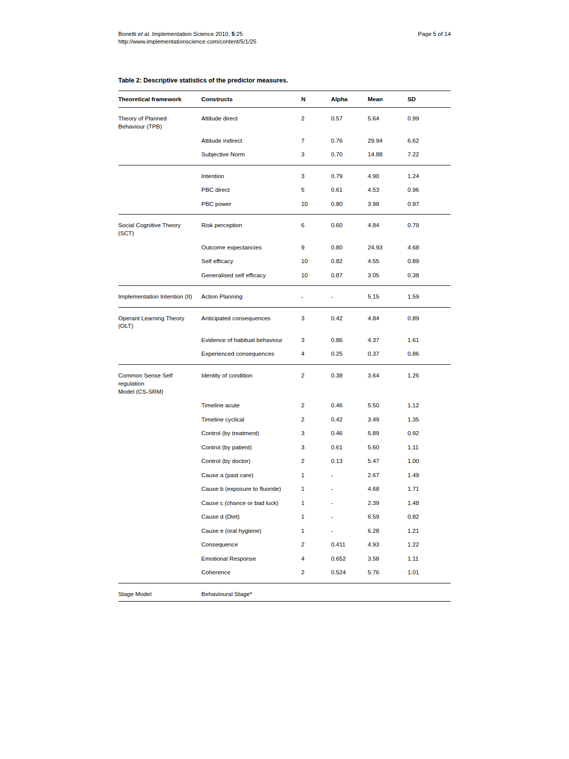Bonetti et al. Implementation Science 2010, 5:25
http://www.implementationscience.com/content/5/1/25
Page 5 of 14
Table 2: Descriptive statistics of the predictor measures.
| Theoretical framework | Constructs | N | Alpha | Mean | SD |
| --- | --- | --- | --- | --- | --- |
| Theory of Planned Behaviour (TPB) | Attitude direct | 2 | 0.57 | 5.64 | 0.99 |
| | Attitude indirect | 7 | 0.76 | 29.94 | 6.62 |
| | Subjective Norm | 3 | 0.70 | 14.88 | 7.22 |
| | Intention | 3 | 0.79 | 4.90 | 1.24 |
| | PBC direct | 5 | 0.61 | 4.53 | 0.96 |
| | PBC power | 10 | 0.80 | 3.98 | 0.97 |
| Social Cognitive Theory (SCT) | Risk perception | 6 | 0.60 | 4.84 | 0.79 |
| | Outcome expectancies | 9 | 0.80 | 24.93 | 4.68 |
| | Self efficacy | 10 | 0.82 | 4.55 | 0.89 |
| | Generalised self efficacy | 10 | 0.87 | 3.05 | 0.38 |
| Implementation Intention (II) | Action Planning | - | - | 5.15 | 1.59 |
| Operant Learning Theory (OLT) | Anticipated consequences | 3 | 0.42 | 4.84 | 0.89 |
| | Evidence of habitual behaviour | 3 | 0.86 | 4.37 | 1.61 |
| | Experienced consequences | 4 | 0.25 | 0.37 | 0.86 |
| Common Sense Self regulation Model (CS-SRM) | Identity of condition | 2 | 0.38 | 3.64 | 1.26 |
| | Timeline acute | 2 | 0.46 | 5.50 | 1.12 |
| | Timeline cyclical | 2 | 0.42 | 3.49 | 1.35 |
| | Control (by treatment) | 3 | 0.46 | 5.89 | 0.92 |
| | Control (by patient) | 3 | 0.61 | 5.60 | 1.11 |
| | Control (by doctor) | 2 | 0.13 | 5.47 | 1.00 |
| | Cause a (past care) | 1 | - | 2.67 | 1.49 |
| | Cause b (exposure to fluoride) | 1 | - | 4.68 | 1.71 |
| | Cause c (chance or bad luck) | 1 | - | 2.39 | 1.48 |
| | Cause d (Diet) | 1 | - | 6.59 | 0.82 |
| | Cause e (oral hygiene) | 1 | - | 6.28 | 1.21 |
| | Consequence | 2 | 0.411 | 4.93 | 1.22 |
| | Emotional Response | 4 | 0.652 | 3.58 | 1.11 |
| | Coherence | 2 | 0.524 | 5.76 | 1.01 |
| Stage Model | Behavioural Stage* | | | | |